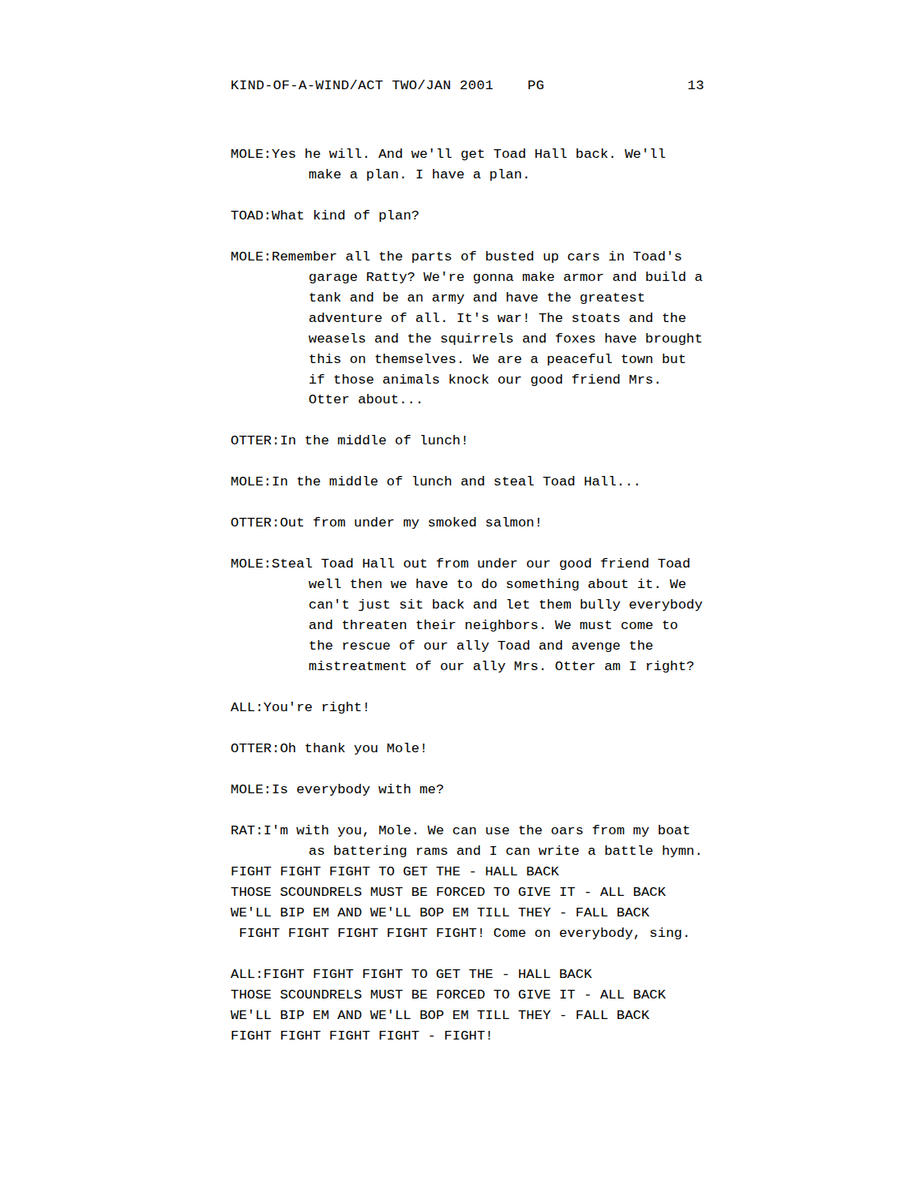KIND-OF-A-WIND/ACT TWO/JAN 2001 PG 13
MOLE: Yes he will. And we'll get Toad Hall back. We'll make a plan. I have a plan.
TOAD: What kind of plan?
MOLE: Remember all the parts of busted up cars in Toad's garage Ratty? We're gonna make armor and build a tank and be an army and have the greatest adventure of all. It's war! The stoats and the weasels and the squirrels and foxes have brought this on themselves. We are a peaceful town but if those animals knock our good friend Mrs. Otter about...
OTTER: In the middle of lunch!
MOLE: In the middle of lunch and steal Toad Hall...
OTTER: Out from under my smoked salmon!
MOLE: Steal Toad Hall out from under our good friend Toad well then we have to do something about it. We can't just sit back and let them bully everybody and threaten their neighbors. We must come to the rescue of our ally Toad and avenge the mistreatment of our ally Mrs. Otter am I right?
ALL: You're right!
OTTER: Oh thank you Mole!
MOLE: Is everybody with me?
RAT: I'm with you, Mole. We can use the oars from my boat as battering rams and I can write a battle hymn.
FIGHT FIGHT FIGHT TO GET THE - HALL BACK THOSE SCOUNDRELS MUST BE FORCED TO GIVE IT - ALL BACK WE'LL BIP EM AND WE'LL BOP EM TILL THEY - FALL BACK FIGHT FIGHT FIGHT FIGHT FIGHT! Come on everybody, sing.
ALL:FIGHT FIGHT FIGHT TO GET THE - HALL BACK THOSE SCOUNDRELS MUST BE FORCED TO GIVE IT - ALL BACK WE'LL BIP EM AND WE'LL BOP EM TILL THEY - FALL BACK FIGHT FIGHT FIGHT FIGHT - FIGHT!